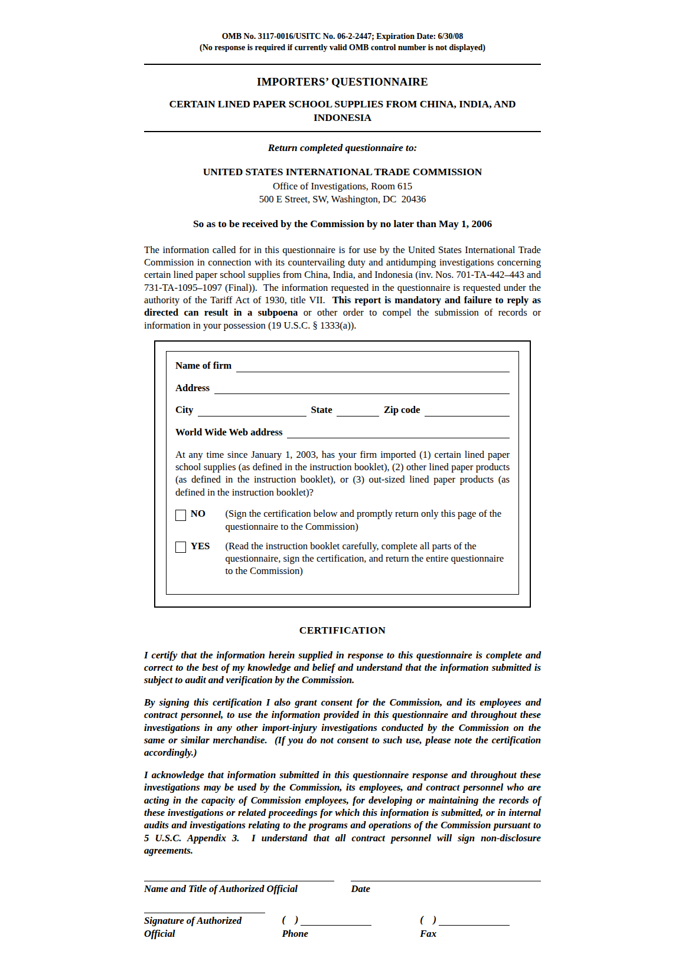OMB No. 3117-0016/USITC No. 06-2-2447; Expiration Date: 6/30/08
(No response is required if currently valid OMB control number is not displayed)
IMPORTERS’ QUESTIONNAIRE
CERTAIN LINED PAPER SCHOOL SUPPLIES FROM CHINA, INDIA, AND INDONESIA
Return completed questionnaire to:
UNITED STATES INTERNATIONAL TRADE COMMISSION
Office of Investigations, Room 615
500 E Street, SW, Washington, DC 20436
So as to be received by the Commission by no later than May 1, 2006
The information called for in this questionnaire is for use by the United States International Trade Commission in connection with its countervailing duty and antidumping investigations concerning certain lined paper school supplies from China, India, and Indonesia (inv. Nos. 701-TA-442–443 and 731-TA-1095–1097 (Final)). The information requested in the questionnaire is requested under the authority of the Tariff Act of 1930, title VII. This report is mandatory and failure to reply as directed can result in a subpoena or other order to compel the submission of records or information in your possession (19 U.S.C. § 1333(a)).
Name of firm
Address
City State Zip code
World Wide Web address
At any time since January 1, 2003, has your firm imported (1) certain lined paper school supplies (as defined in the instruction booklet), (2) other lined paper products (as defined in the instruction booklet), or (3) out-sized lined paper products (as defined in the instruction booklet)?
NO (Sign the certification below and promptly return only this page of the questionnaire to the Commission)
YES (Read the instruction booklet carefully, complete all parts of the questionnaire, sign the certification, and return the entire questionnaire to the Commission)
CERTIFICATION
I certify that the information herein supplied in response to this questionnaire is complete and correct to the best of my knowledge and belief and understand that the information submitted is subject to audit and verification by the Commission.
By signing this certification I also grant consent for the Commission, and its employees and contract personnel, to use the information provided in this questionnaire and throughout these investigations in any other import-injury investigations conducted by the Commission on the same or similar merchandise. (If you do not consent to such use, please note the certification accordingly.)
I acknowledge that information submitted in this questionnaire response and throughout these investigations may be used by the Commission, its employees, and contract personnel who are acting in the capacity of Commission employees, for developing or maintaining the records of these investigations or related proceedings for which this information is submitted, or in internal audits and investigations relating to the programs and operations of the Commission pursuant to 5 U.S.C. Appendix 3. I understand that all contract personnel will sign non-disclosure agreements.
Name and Title of Authorized Official
Date
Signature of Authorized Official
( )
Phone
( )
Fax